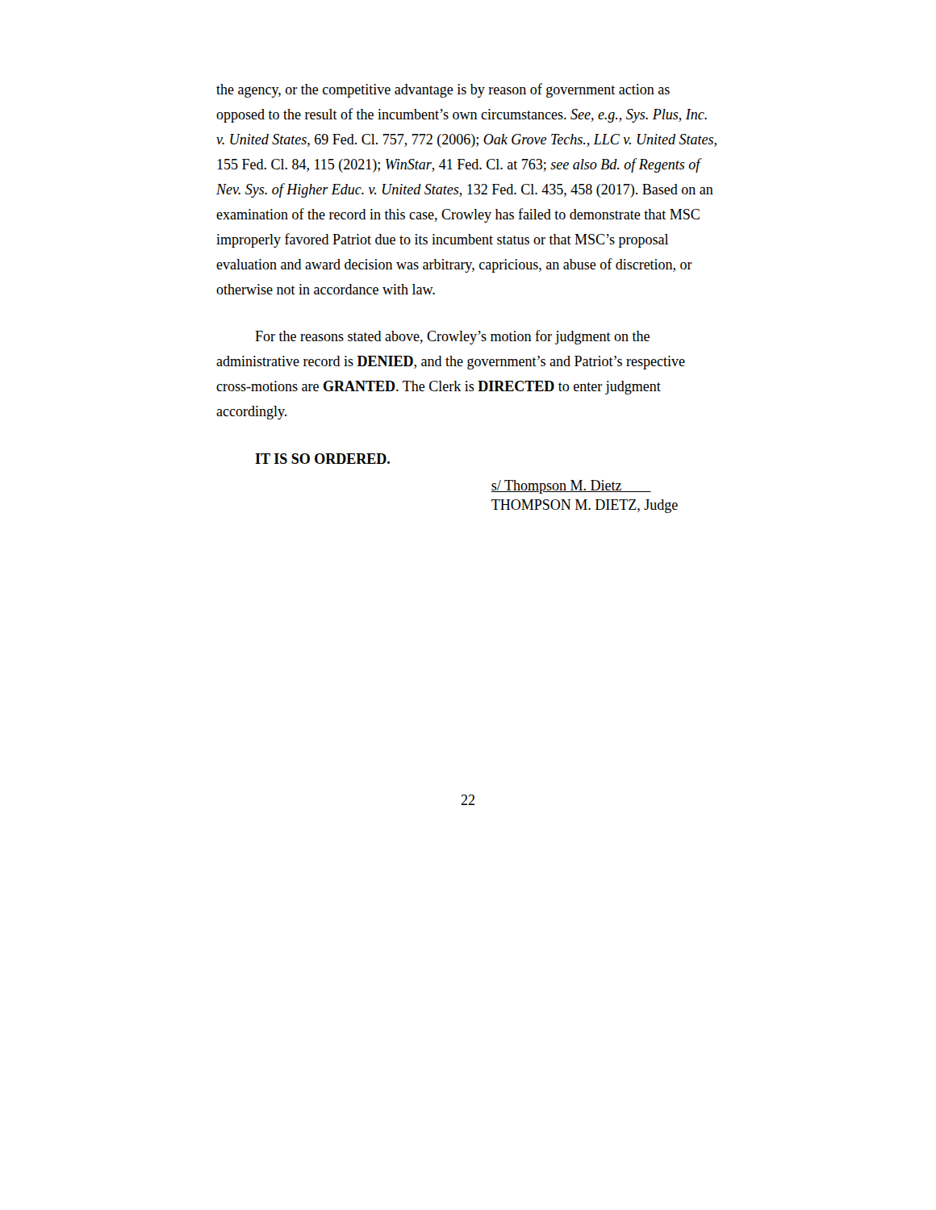the agency, or the competitive advantage is by reason of government action as opposed to the result of the incumbent’s own circumstances. See, e.g., Sys. Plus, Inc. v. United States, 69 Fed. Cl. 757, 772 (2006); Oak Grove Techs., LLC v. United States, 155 Fed. Cl. 84, 115 (2021); WinStar, 41 Fed. Cl. at 763; see also Bd. of Regents of Nev. Sys. of Higher Educ. v. United States, 132 Fed. Cl. 435, 458 (2017). Based on an examination of the record in this case, Crowley has failed to demonstrate that MSC improperly favored Patriot due to its incumbent status or that MSC’s proposal evaluation and award decision was arbitrary, capricious, an abuse of discretion, or otherwise not in accordance with law.
For the reasons stated above, Crowley’s motion for judgment on the administrative record is DENIED, and the government’s and Patriot’s respective cross-motions are GRANTED. The Clerk is DIRECTED to enter judgment accordingly.
IT IS SO ORDERED.
s/ Thompson M. Dietz
THOMPSON M. DIETZ, Judge
22